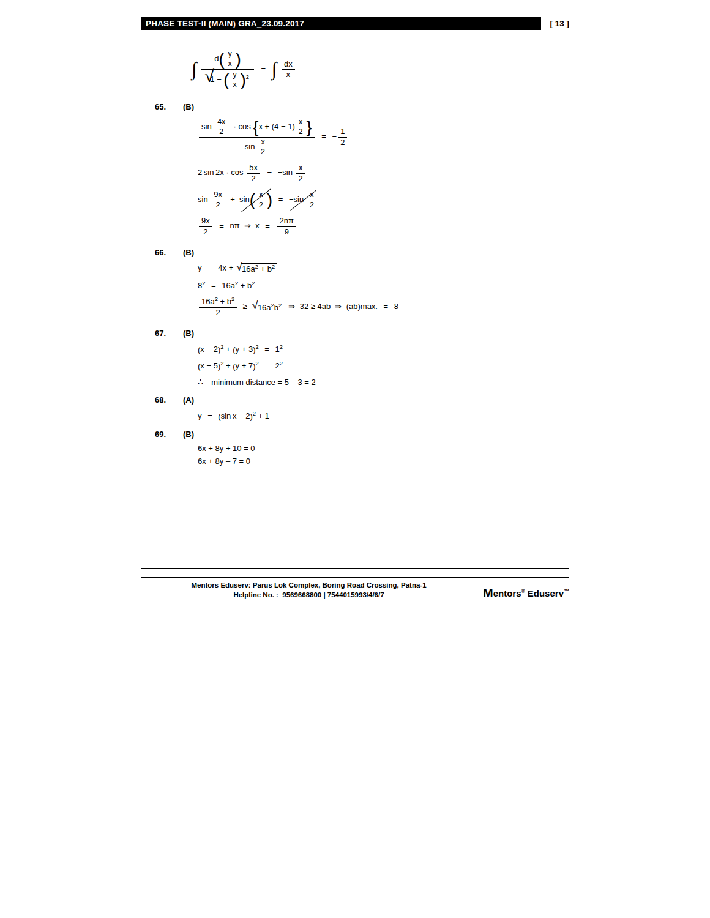PHASE TEST-II (MAIN) GRA_23.09.2017
[ 13 ]
∫ d(yx) 1 − (yx)2 = ∫ dx x
65.
(B)
sin 4x 2 · cos {x + (4 − 1) x 2} sin x 2 = −12
2 sin 2x · cos 5x 2 = −sin x 2
sin 9x 2 + sin(x 2) = −sin x 2
9x 2 = nπ ⇒ x = 2nπ 9
66.
(B)
y = 4x + 16a2 + b2
82 = 16a2 + b2
16a2 + b22 ≥ 16a2b2 ⇒ 32 ≥ 4ab ⇒ (ab) max. = 8
67.
(B)
(x − 2)2 + (y + 3)2 = 12
(x − 5)2 + (y + 7)2 = 22
∴ minimum distance = 5 – 3 = 2
68.
(A)
y = (sin x − 2)2 + 1
69.
(B)
6x + 8y + 10 = 0
6x + 8y – 7 = 0
Mentors Eduserv: Parus Lok Complex, Boring Road Crossing, Patna-1
Helpline No. : 9569668800 | 7544015993/4/6/7
Mentors® Eduserv™